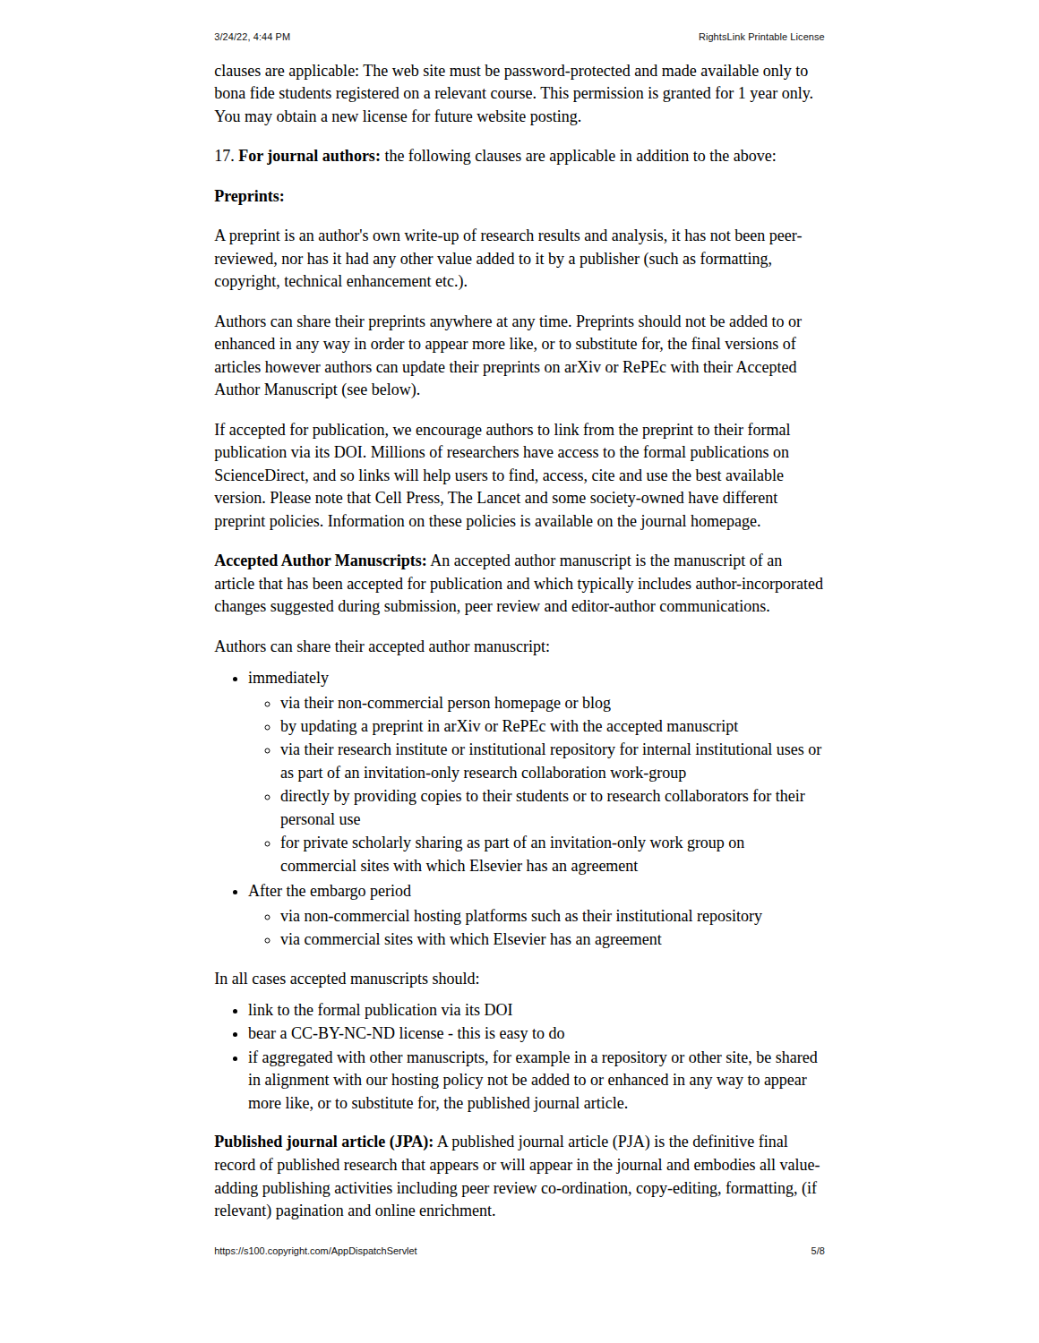3/24/22, 4:44 PM RightsLink Printable License
clauses are applicable: The web site must be password-protected and made available only to bona fide students registered on a relevant course. This permission is granted for 1 year only. You may obtain a new license for future website posting.
17. For journal authors: the following clauses are applicable in addition to the above:
Preprints:
A preprint is an author's own write-up of research results and analysis, it has not been peer-reviewed, nor has it had any other value added to it by a publisher (such as formatting, copyright, technical enhancement etc.).
Authors can share their preprints anywhere at any time. Preprints should not be added to or enhanced in any way in order to appear more like, or to substitute for, the final versions of articles however authors can update their preprints on arXiv or RePEc with their Accepted Author Manuscript (see below).
If accepted for publication, we encourage authors to link from the preprint to their formal publication via its DOI. Millions of researchers have access to the formal publications on ScienceDirect, and so links will help users to find, access, cite and use the best available version. Please note that Cell Press, The Lancet and some society-owned have different preprint policies. Information on these policies is available on the journal homepage.
Accepted Author Manuscripts: An accepted author manuscript is the manuscript of an article that has been accepted for publication and which typically includes author-incorporated changes suggested during submission, peer review and editor-author communications.
Authors can share their accepted author manuscript:
immediately
via their non-commercial person homepage or blog
by updating a preprint in arXiv or RePEc with the accepted manuscript
via their research institute or institutional repository for internal institutional uses or as part of an invitation-only research collaboration work-group
directly by providing copies to their students or to research collaborators for their personal use
for private scholarly sharing as part of an invitation-only work group on commercial sites with which Elsevier has an agreement
After the embargo period
via non-commercial hosting platforms such as their institutional repository
via commercial sites with which Elsevier has an agreement
In all cases accepted manuscripts should:
link to the formal publication via its DOI
bear a CC-BY-NC-ND license - this is easy to do
if aggregated with other manuscripts, for example in a repository or other site, be shared in alignment with our hosting policy not be added to or enhanced in any way to appear more like, or to substitute for, the published journal article.
Published journal article (JPA): A published journal article (PJA) is the definitive final record of published research that appears or will appear in the journal and embodies all value-adding publishing activities including peer review co-ordination, copy-editing, formatting, (if relevant) pagination and online enrichment.
https://s100.copyright.com/AppDispatchServlet 5/8